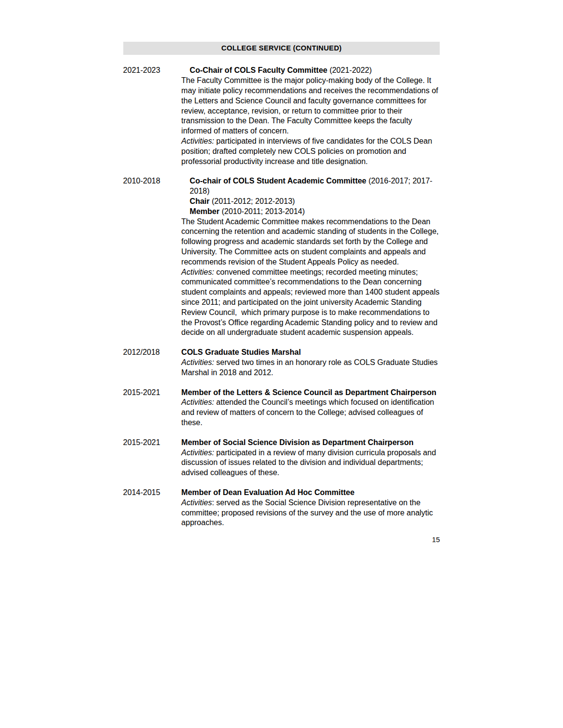COLLEGE SERVICE (CONTINUED)
| 2021-2023 | Co-Chair of COLS Faculty Committee (2021-2022) The Faculty Committee is the major policy-making body of the College. It may initiate policy recommendations and receives the recommendations of the Letters and Science Council and faculty governance committees for review, acceptance, revision, or return to committee prior to their transmission to the Dean. The Faculty Committee keeps the faculty informed of matters of concern. Activities: participated in interviews of five candidates for the COLS Dean position; drafted completely new COLS policies on promotion and professorial productivity increase and title designation. |
| 2010-2018 | Co-chair of COLS Student Academic Committee (2016-2017; 2017-2018) Chair (2011-2012; 2012-2013) Member (2010-2011; 2013-2014) The Student Academic Committee makes recommendations to the Dean concerning the retention and academic standing of students in the College, following progress and academic standards set forth by the College and University. The Committee acts on student complaints and appeals and recommends revision of the Student Appeals Policy as needed. Activities: convened committee meetings; recorded meeting minutes; communicated committee’s recommendations to the Dean concerning student complaints and appeals; reviewed more than 1400 student appeals since 2011; and participated on the joint university Academic Standing Review Council, which primary purpose is to make recommendations to the Provost’s Office regarding Academic Standing policy and to review and decide on all undergraduate student academic suspension appeals. |
| 2012/2018 | COLS Graduate Studies Marshal Activities: served two times in an honorary role as COLS Graduate Studies Marshal in 2018 and 2012. |
| 2015-2021 | Member of the Letters & Science Council as Department Chairperson Activities: attended the Council’s meetings which focused on identification and review of matters of concern to the College; advised colleagues of these. |
| 2015-2021 | Member of Social Science Division as Department Chairperson Activities: participated in a review of many division curricula proposals and discussion of issues related to the division and individual departments; advised colleagues of these. |
| 2014-2015 | Member of Dean Evaluation Ad Hoc Committee Activities : served as the Social Science Division representative on the committee; proposed revisions of the survey and the use of more analytic approaches. |
15